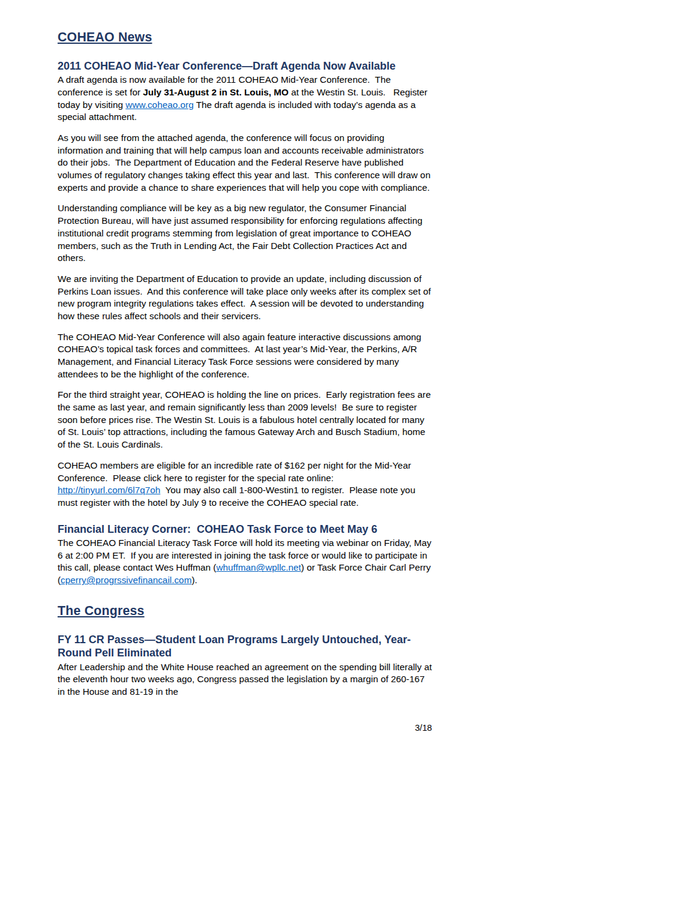COHEAO News
2011 COHEAO Mid-Year Conference—Draft Agenda Now Available
A draft agenda is now available for the 2011 COHEAO Mid-Year Conference. The conference is set for July 31-August 2 in St. Louis, MO at the Westin St. Louis. Register today by visiting www.coheao.org The draft agenda is included with today’s agenda as a special attachment.
As you will see from the attached agenda, the conference will focus on providing information and training that will help campus loan and accounts receivable administrators do their jobs. The Department of Education and the Federal Reserve have published volumes of regulatory changes taking effect this year and last. This conference will draw on experts and provide a chance to share experiences that will help you cope with compliance.
Understanding compliance will be key as a big new regulator, the Consumer Financial Protection Bureau, will have just assumed responsibility for enforcing regulations affecting institutional credit programs stemming from legislation of great importance to COHEAO members, such as the Truth in Lending Act, the Fair Debt Collection Practices Act and others.
We are inviting the Department of Education to provide an update, including discussion of Perkins Loan issues. And this conference will take place only weeks after its complex set of new program integrity regulations takes effect. A session will be devoted to understanding how these rules affect schools and their servicers.
The COHEAO Mid-Year Conference will also again feature interactive discussions among COHEAO’s topical task forces and committees. At last year’s Mid-Year, the Perkins, A/R Management, and Financial Literacy Task Force sessions were considered by many attendees to be the highlight of the conference.
For the third straight year, COHEAO is holding the line on prices. Early registration fees are the same as last year, and remain significantly less than 2009 levels! Be sure to register soon before prices rise. The Westin St. Louis is a fabulous hotel centrally located for many of St. Louis’ top attractions, including the famous Gateway Arch and Busch Stadium, home of the St. Louis Cardinals.
COHEAO members are eligible for an incredible rate of $162 per night for the Mid-Year Conference. Please click here to register for the special rate online: http://tinyurl.com/6l7q7oh You may also call 1-800-Westin1 to register. Please note you must register with the hotel by July 9 to receive the COHEAO special rate.
Financial Literacy Corner: COHEAO Task Force to Meet May 6
The COHEAO Financial Literacy Task Force will hold its meeting via webinar on Friday, May 6 at 2:00 PM ET. If you are interested in joining the task force or would like to participate in this call, please contact Wes Huffman (whuffman@wpllc.net) or Task Force Chair Carl Perry (cperry@progrssivefinancail.com).
The Congress
FY 11 CR Passes—Student Loan Programs Largely Untouched, Year-Round Pell Eliminated
After Leadership and the White House reached an agreement on the spending bill literally at the eleventh hour two weeks ago, Congress passed the legislation by a margin of 260-167 in the House and 81-19 in the
3/18